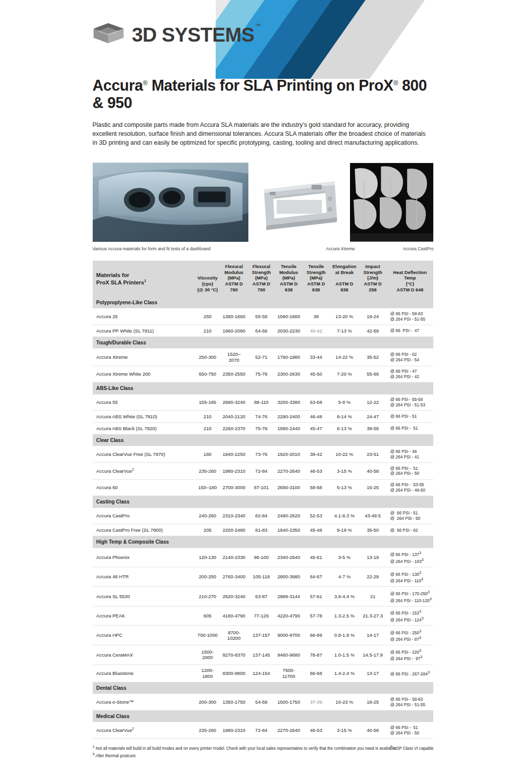3D SYSTEMS™
Accura® Materials for SLA Printing on ProX® 800 & 950
Plastic and composite parts made from Accura SLA materials are the industry’s gold standard for accuracy, providing excellent resolution, surface finish and dimensional tolerances. Accura SLA materials offer the broadest choice of materials in 3D printing and can easily be optimized for specific prototyping, casting, tooling and direct manufacturing applications.
Various Accura materials for form and fit tests of a dashboard
Accura Xtreme
Accura CastPro
| Materials for ProX SLA Printers 1 | Viscosity (cps) (@ 30 °C) | Flexural Modulus (MPa) ASTM D 790 | Flexural Strength (MPa) ASTM D 790 | Tensile Modulus (MPa) ASTM D 638 | Tensile Strength (MPa) ASTM D 638 | Elongation at Break ASTM D 638 | Impact Strength (J/m) ASTM D 256 | Heat Deflection Temp (°C) ASTM D 648 |
| --- | --- | --- | --- | --- | --- | --- | --- | --- |
| Polyproplyene-Like Class |
| Accura 25 | 250 | 1380-1660 | 55-58 | 1590-1660 | 38 | 13-20 % | 19-24 | @ 66 PSI - 58-63 @ 264 PSI - 51-55 |
| Accura PP White (SL 7811) | 210 | 1960-2060 | 64-66 | 2030-2230 | 40-42 | 7-13 % | 42-59 | @ 66 PSI - 47 |
| Tough/Durable Class |
| Accura Xtreme | 250-300 | 1520–2070 | 52-71 | 1790-1980 | 33-44 | 14-22 % | 35-52 | @ 66 PSI - 62 @ 264 PSI - 54 |
| Accura Xtreme White 200 | 650-750 | 2350-2550 | 75-79 | 2300-2630 | 45-50 | 7-20 % | 55-66 | @ 66 PSI - 47 @ 264 PSI - 42 |
| ABS-Like Class |
| Accura 55 | 155-185 | 2690-3240 | 88-110 | 3200-3380 | 63-68 | 5-8 % | 12-22 | @ 66 PSI - 55-58 @ 264 PSI - 51-53 |
| Accura ABS White (SL 7810) | 210 | 2040-2120 | 74-76 | 2290-2400 | 46-48 | 8-14 % | 24-47 | @ 66 PSI - 51 |
| Accura ABS Black (SL 7820) | 210 | 2260-2370 | 75-78 | 1890-2440 | 45-47 | 6-13 % | 39-56 | @ 66 PSI - 51 |
| Clear Class |
| Accura ClearVue Free (SL 7870) | 180 | 1940-2250 | 73-76 | 1920-2010 | 38-42 | 10-22 % | 23-51 | @ 66 PSI - 48 @ 264 PSI - 41 |
| Accura ClearVue 2 | 235-260 | 1980-2310 | 72-84 | 2270-2640 | 46-53 | 3-15 % | 40-58 | @ 66 PSI - 51 @ 264 PSI - 50 |
| Accura 60 | 150–180 | 2700-3000 | 87-101 | 2690-3100 | 58-68 | 5-13 % | 15-25 | @ 66 PSI - 53-55 @ 264 PSI - 48-50 |
| Casting Class |
| Accura CastPro | 240-260 | 2310-2340 | 82-84 | 2490-2620 | 52-53 | 4.1-8.3 % | 43-49.5 | @ 66 PSI - 51 @ 264 PSI - 50 |
| Accura CastPro Free (SL 7800) | 205 | 2200-2480 | 81-83 | 1940-2350 | 45-48 | 9-19 % | 35-50 | @ 66 PSI - 62 |
| High Temp & Composite Class |
| Accura Phoenix | 120-130 | 2140-2330 | 96-100 | 2340-2640 | 45-61 | 3-5 % | 13-19 | @ 66 PSI - 137 3 @ 264 PSI - 103 3 |
| Accura 48 HTR | 200-250 | 2760-3400 | 105-118 | 2800-3980 | 64-67 | 4-7 % | 22-29 | @ 66 PSI - 130 3 @ 264 PSI - 110 3 |
| Accura SL 5530 | 210-270 | 2620-3240 | 63-87 | 2889-3144 | 57-61 | 3.8-4.4 % | 21 | @ 66 PSI - 170-250 3 @ 264 PSI - 110-120 3 |
| Accura PEAK | 605 | 4180-4790 | 77-126 | 4220-4790 | 57-78 | 1.3-2.5 % | 21.3-27.3 | @ 66 PSI - 153 3 @ 264 PSI - 124 3 |
| Accura HPC | 700-1000 | 8700-10200 | 137-157 | 9000-9700 | 66-89 | 0.8-1.9 % | 14-17 | @ 66 PSI - 250 3 @ 264 PSI - 87 3 |
| Accura CeraMAX | 1500-2000 | 8270-8370 | 137-145 | 9460-9680 | 78-87 | 1.0-1.5 % | 14.5-17.9 | @ 66 PSI - 220 3 @ 264 PSI - 97 3 |
| Accura Bluestone | 1200-1800 | 8300-9800 | 124-154 | 7600-11700 | 66-68 | 1.4-2.4 % | 13-17 | @ 66 PSI - 267-284 3 |
| Dental Class |
| Accura e-Stone™ | 200-300 | 1350-1750 | 54-59 | 1500-1750 | 37-39 | 10-23 % | 18-25 | @ 66 PSI - 58-63 @ 264 PSI - 51-55 |
| Medical Class |
| Accura ClearVue 2 | 235-260 | 1980-2310 | 72-84 | 2270-2640 | 46-53 | 3-15 % | 40-58 | @ 66 PSI - 51 @ 264 PSI - 50 |
1 Not all materials will build in all build modes and on every printer model. Check with your local sales representative to verify that the combination you need is available.
3 After thermal postcure
2 USP Class VI capable